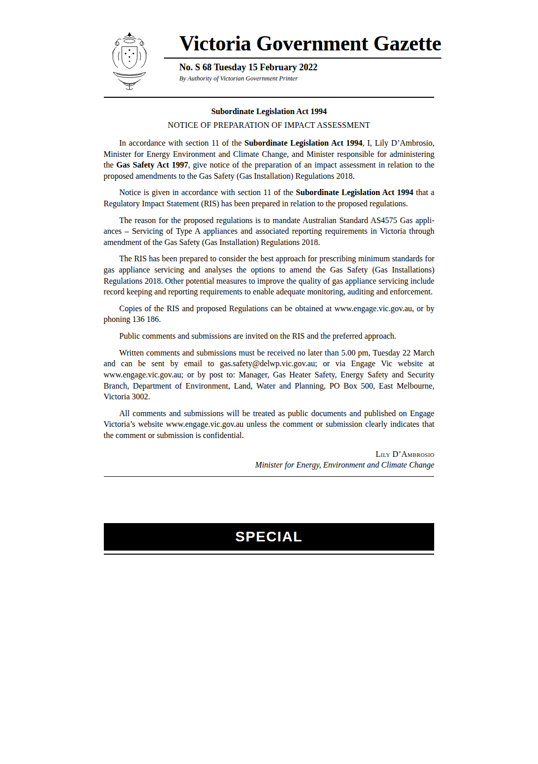Victoria Government Gazette
No. S 68 Tuesday 15 February 2022
By Authority of Victorian Government Printer
Subordinate Legislation Act 1994
Notice of Preparation of Impact Assessment
In accordance with section 11 of the Subordinate Legislation Act 1994, I, Lily D’Ambrosio, Minister for Energy Environment and Climate Change, and Minister responsible for administering the Gas Safety Act 1997, give notice of the preparation of an impact assessment in relation to the proposed amendments to the Gas Safety (Gas Installation) Regulations 2018.
Notice is given in accordance with section 11 of the Subordinate Legislation Act 1994 that a Regulatory Impact Statement (RIS) has been prepared in relation to the proposed regulations.
The reason for the proposed regulations is to mandate Australian Standard AS4575 Gas appliances – Servicing of Type A appliances and associated reporting requirements in Victoria through amendment of the Gas Safety (Gas Installation) Regulations 2018.
The RIS has been prepared to consider the best approach for prescribing minimum standards for gas appliance servicing and analyses the options to amend the Gas Safety (Gas Installations) Regulations 2018. Other potential measures to improve the quality of gas appliance servicing include record keeping and reporting requirements to enable adequate monitoring, auditing and enforcement.
Copies of the RIS and proposed Regulations can be obtained at www.engage.vic.gov.au, or by phoning 136 186.
Public comments and submissions are invited on the RIS and the preferred approach.
Written comments and submissions must be received no later than 5.00 pm, Tuesday 22 March and can be sent by email to gas.safety@delwp.vic.gov.au; or via Engage Vic website at www.engage.vic.gov.au; or by post to: Manager, Gas Heater Safety, Energy Safety and Security Branch, Department of Environment, Land, Water and Planning, PO Box 500, East Melbourne, Victoria 3002.
All comments and submissions will be treated as public documents and published on Engage Victoria’s website www.engage.vic.gov.au unless the comment or submission clearly indicates that the comment or submission is confidential.
Lily D’Ambrosio Minister for Energy, Environment and Climate Change
SPECIAL